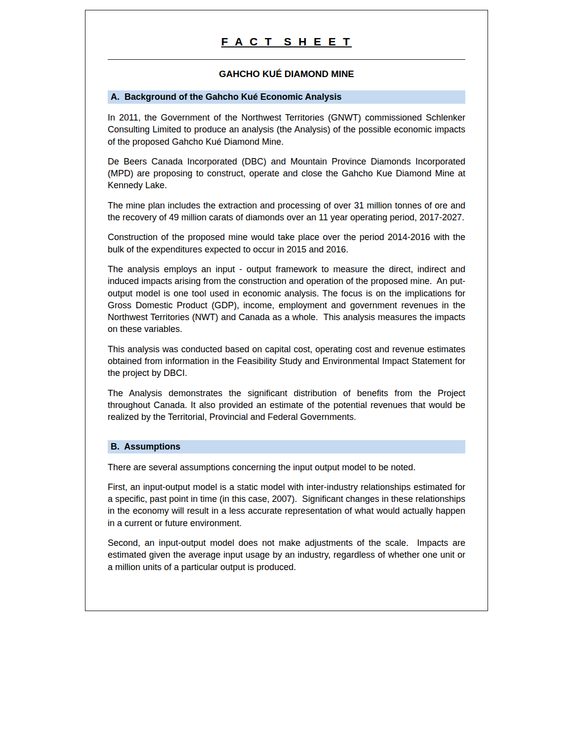F A C T S H E E T
GAHCHO KUÉ DIAMOND MINE
A. Background of the Gahcho Kué Economic Analysis
In 2011, the Government of the Northwest Territories (GNWT) commissioned Schlenker Consulting Limited to produce an analysis (the Analysis) of the possible economic impacts of the proposed Gahcho Kué Diamond Mine.
De Beers Canada Incorporated (DBC) and Mountain Province Diamonds Incorporated (MPD) are proposing to construct, operate and close the Gahcho Kue Diamond Mine at Kennedy Lake.
The mine plan includes the extraction and processing of over 31 million tonnes of ore and the recovery of 49 million carats of diamonds over an 11 year operating period, 2017-2027.
Construction of the proposed mine would take place over the period 2014-2016 with the bulk of the expenditures expected to occur in 2015 and 2016.
The analysis employs an input - output framework to measure the direct, indirect and induced impacts arising from the construction and operation of the proposed mine. An put-output model is one tool used in economic analysis. The focus is on the implications for Gross Domestic Product (GDP), income, employment and government revenues in the Northwest Territories (NWT) and Canada as a whole. This analysis measures the impacts on these variables.
This analysis was conducted based on capital cost, operating cost and revenue estimates obtained from information in the Feasibility Study and Environmental Impact Statement for the project by DBCI.
The Analysis demonstrates the significant distribution of benefits from the Project throughout Canada. It also provided an estimate of the potential revenues that would be realized by the Territorial, Provincial and Federal Governments.
B. Assumptions
There are several assumptions concerning the input output model to be noted.
First, an input-output model is a static model with inter-industry relationships estimated for a specific, past point in time (in this case, 2007). Significant changes in these relationships in the economy will result in a less accurate representation of what would actually happen in a current or future environment.
Second, an input-output model does not make adjustments of the scale. Impacts are estimated given the average input usage by an industry, regardless of whether one unit or a million units of a particular output is produced.